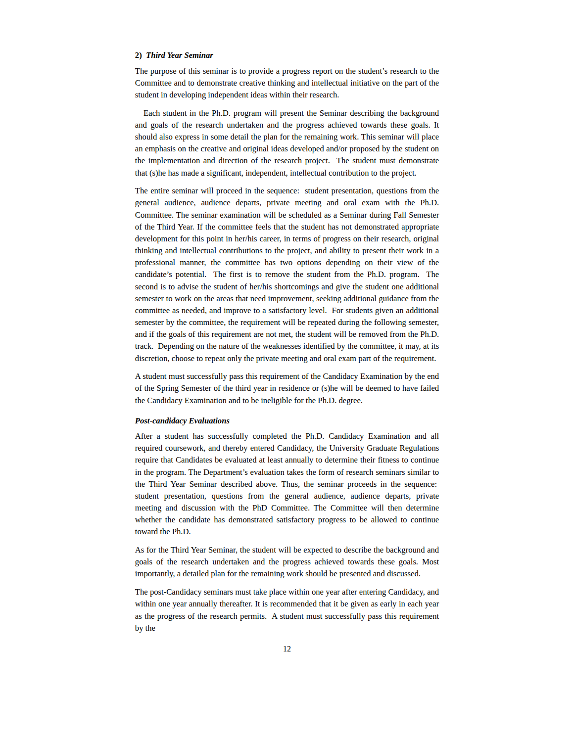2) Third Year Seminar
The purpose of this seminar is to provide a progress report on the student’s research to the Committee and to demonstrate creative thinking and intellectual initiative on the part of the student in developing independent ideas within their research.
Each student in the Ph.D. program will present the Seminar describing the background and goals of the research undertaken and the progress achieved towards these goals. It should also express in some detail the plan for the remaining work. This seminar will place an emphasis on the creative and original ideas developed and/or proposed by the student on the implementation and direction of the research project. The student must demonstrate that (s)he has made a significant, independent, intellectual contribution to the project.
The entire seminar will proceed in the sequence: student presentation, questions from the general audience, audience departs, private meeting and oral exam with the Ph.D. Committee. The seminar examination will be scheduled as a Seminar during Fall Semester of the Third Year. If the committee feels that the student has not demonstrated appropriate development for this point in her/his career, in terms of progress on their research, original thinking and intellectual contributions to the project, and ability to present their work in a professional manner, the committee has two options depending on their view of the candidate’s potential. The first is to remove the student from the Ph.D. program. The second is to advise the student of her/his shortcomings and give the student one additional semester to work on the areas that need improvement, seeking additional guidance from the committee as needed, and improve to a satisfactory level. For students given an additional semester by the committee, the requirement will be repeated during the following semester, and if the goals of this requirement are not met, the student will be removed from the Ph.D. track. Depending on the nature of the weaknesses identified by the committee, it may, at its discretion, choose to repeat only the private meeting and oral exam part of the requirement.
A student must successfully pass this requirement of the Candidacy Examination by the end of the Spring Semester of the third year in residence or (s)he will be deemed to have failed the Candidacy Examination and to be ineligible for the Ph.D. degree.
Post-candidacy Evaluations
After a student has successfully completed the Ph.D. Candidacy Examination and all required coursework, and thereby entered Candidacy, the University Graduate Regulations require that Candidates be evaluated at least annually to determine their fitness to continue in the program. The Department’s evaluation takes the form of research seminars similar to the Third Year Seminar described above. Thus, the seminar proceeds in the sequence: student presentation, questions from the general audience, audience departs, private meeting and discussion with the PhD Committee. The Committee will then determine whether the candidate has demonstrated satisfactory progress to be allowed to continue toward the Ph.D.
As for the Third Year Seminar, the student will be expected to describe the background and goals of the research undertaken and the progress achieved towards these goals. Most importantly, a detailed plan for the remaining work should be presented and discussed.
The post-Candidacy seminars must take place within one year after entering Candidacy, and within one year annually thereafter. It is recommended that it be given as early in each year as the progress of the research permits. A student must successfully pass this requirement by the
12